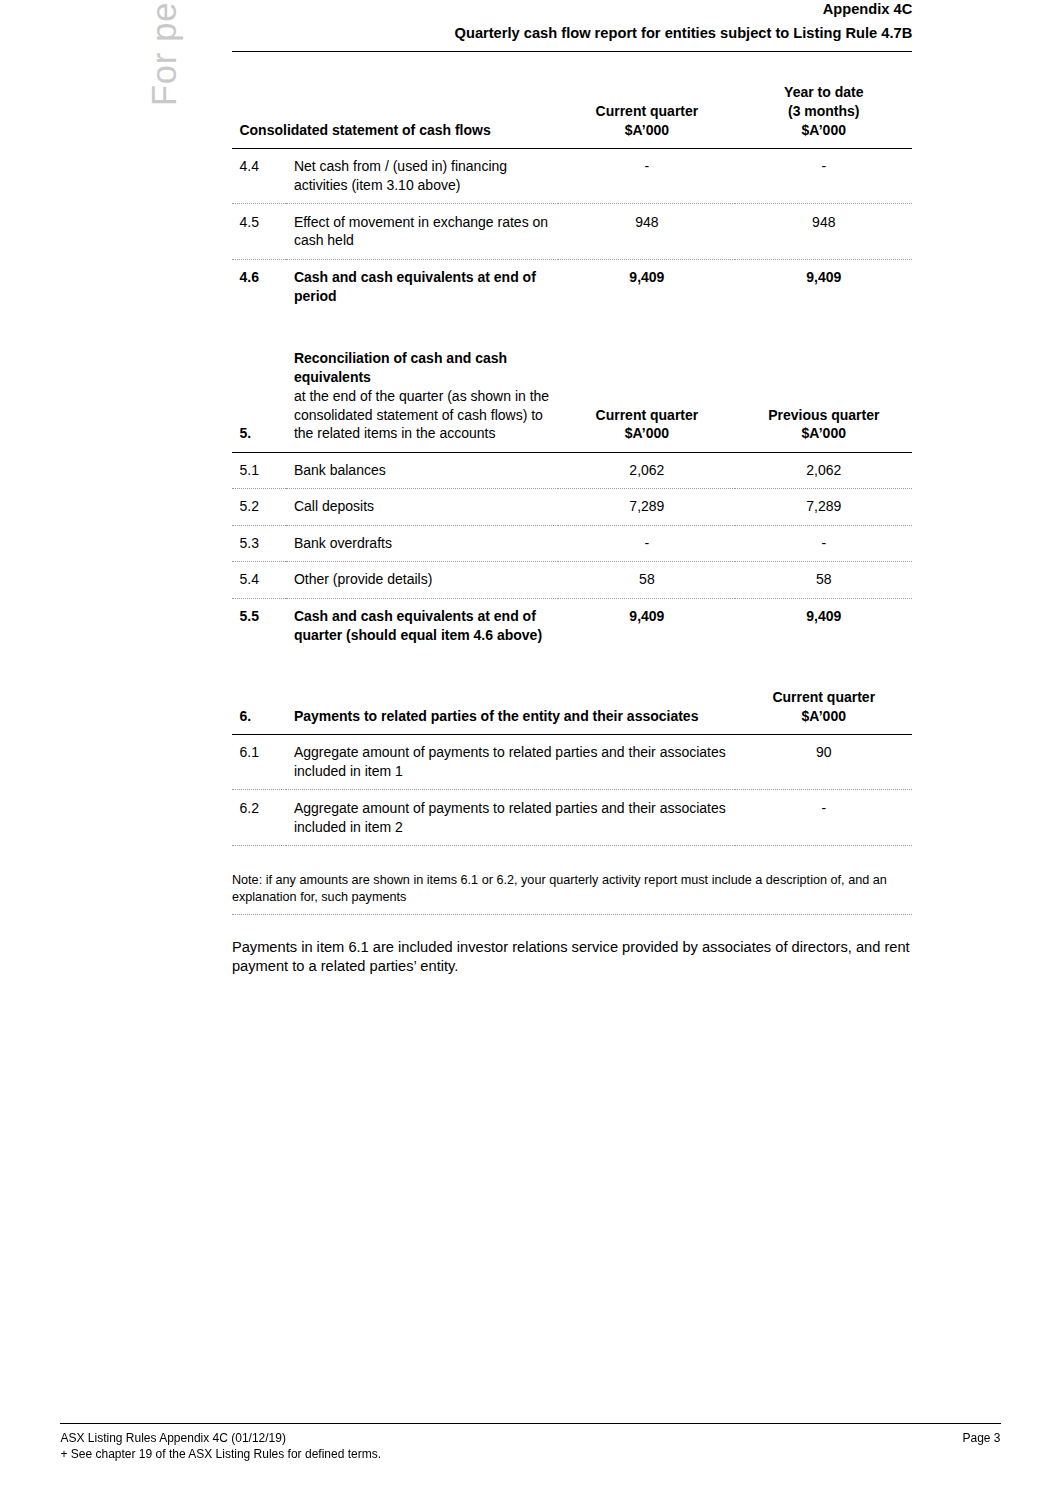For personal use only
Appendix 4C
Quarterly cash flow report for entities subject to Listing Rule 4.7B
| Consolidated statement of cash flows | Current quarter $A’000 | Year to date (3 months) $A’000 |
| 4.4 | Net cash from / (used in) financing activities (item 3.10 above) | - | - |
| 4.5 | Effect of movement in exchange rates on cash held | 948 | 948 |
| 4.6 | Cash and cash equivalents at end of period | 9,409 | 9,409 |
| 5. | Reconciliation of cash and cash equivalents at the end of the quarter (as shown in the consolidated statement of cash flows) to the related items in the accounts | Current quarter $A’000 | Previous quarter $A’000 |
| 5.1 | Bank balances | 2,062 | 2,062 |
| 5.2 | Call deposits | 7,289 | 7,289 |
| 5.3 | Bank overdrafts | - | - |
| 5.4 | Other (provide details) | 58 | 58 |
| 5.5 | Cash and cash equivalents at end of quarter (should equal item 4.6 above) | 9,409 | 9,409 |
| 6. | Payments to related parties of the entity and their associates | Current quarter $A’000 |
| 6.1 | Aggregate amount of payments to related parties and their associates included in item 1 | 90 |
| 6.2 | Aggregate amount of payments to related parties and their associates included in item 2 | - |
Note: if any amounts are shown in items 6.1 or 6.2, your quarterly activity report must include a description of, and an explanation for, such payments
Payments in item 6.1 are included investor relations service provided by associates of directors, and rent payment to a related parties’ entity.
ASX Listing Rules Appendix 4C (01/12/19)
+ See chapter 19 of the ASX Listing Rules for defined terms.
Page 3